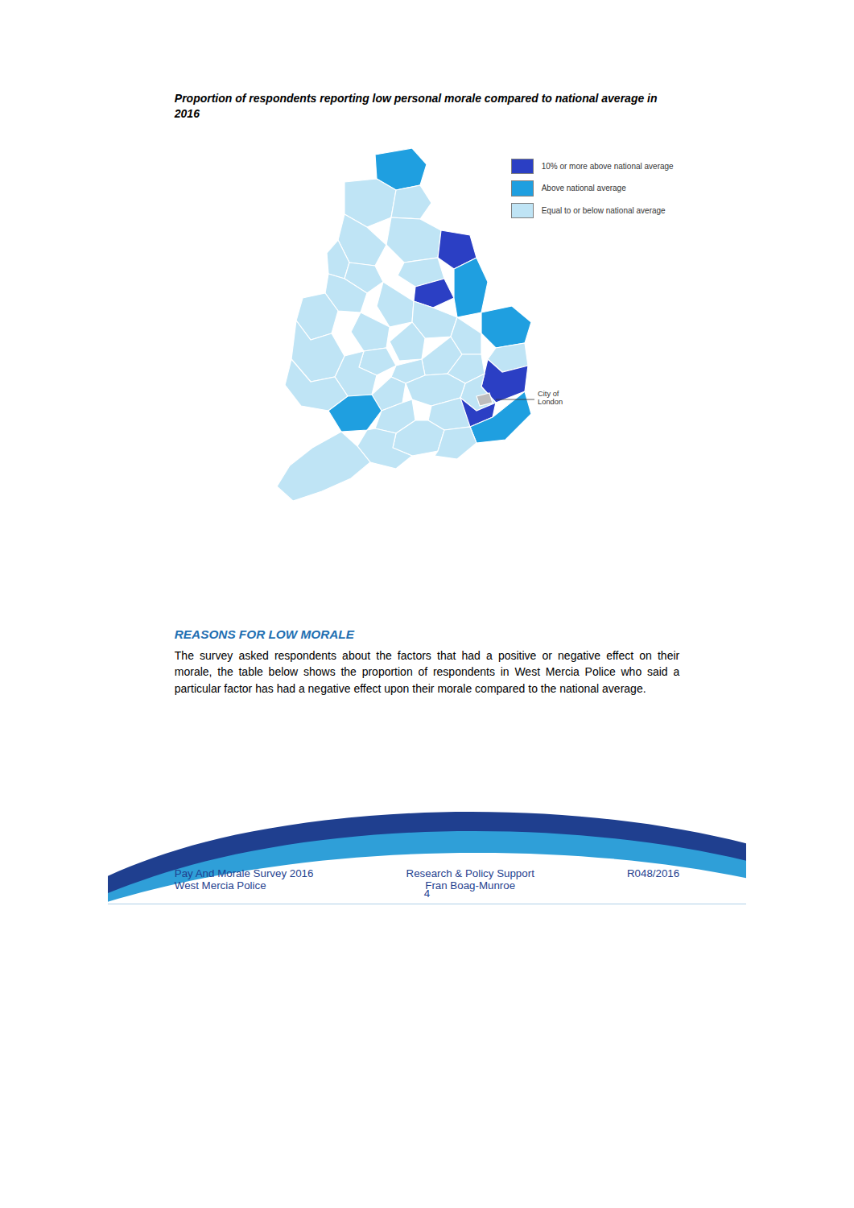Proportion of respondents reporting low personal morale compared to national average in 2016
10% or more above national average
Above national average
Equal to or below national average
City of London
REASONS FOR LOW MORALE
The survey asked respondents about the factors that had a positive or negative effect on their morale, the table below shows the proportion of respondents in West Mercia Police who said a particular factor has had a negative effect upon their morale compared to the national average.
Pay And Morale Survey 2016
West Mercia Police
Research & Policy Support
Fran Boag-Munroe
R048/2016
4